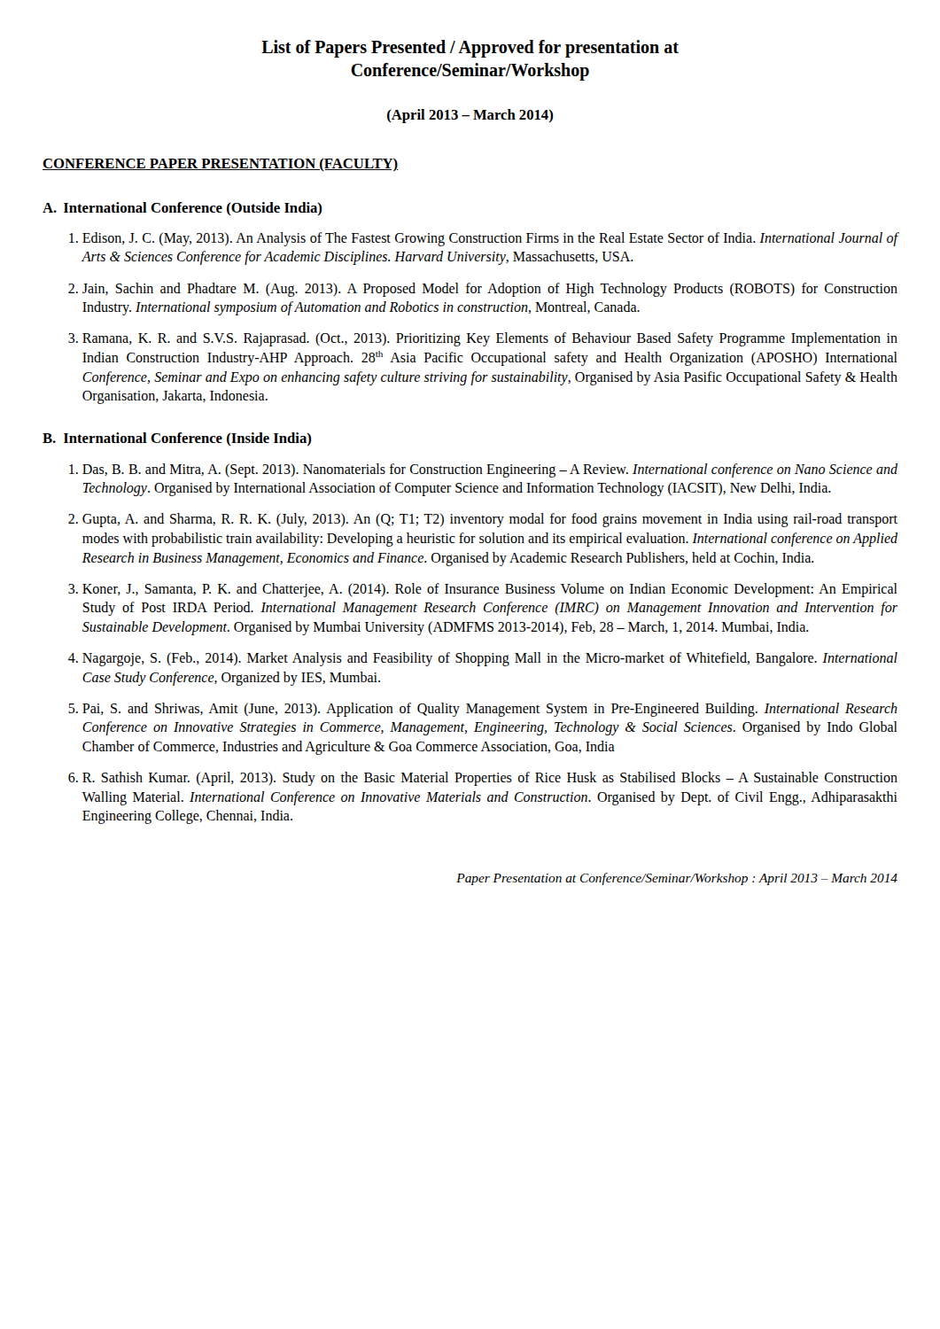List of Papers Presented / Approved for presentation at
Conference/Seminar/Workshop
(April 2013 – March 2014)
CONFERENCE PAPER PRESENTATION (FACULTY)
A. International Conference (Outside India)
Edison, J. C. (May, 2013). An Analysis of The Fastest Growing Construction Firms in the Real Estate Sector of India. International Journal of Arts & Sciences Conference for Academic Disciplines. Harvard University, Massachusetts, USA.
Jain, Sachin and Phadtare M. (Aug. 2013). A Proposed Model for Adoption of High Technology Products (ROBOTS) for Construction Industry. International symposium of Automation and Robotics in construction, Montreal, Canada.
Ramana, K. R. and S.V.S. Rajaprasad. (Oct., 2013). Prioritizing Key Elements of Behaviour Based Safety Programme Implementation in Indian Construction Industry-AHP Approach. 28th Asia Pacific Occupational safety and Health Organization (APOSHO) International Conference, Seminar and Expo on enhancing safety culture striving for sustainability, Organised by Asia Pasific Occupational Safety & Health Organisation, Jakarta, Indonesia.
B. International Conference (Inside India)
Das, B. B. and Mitra, A. (Sept. 2013). Nanomaterials for Construction Engineering – A Review. International conference on Nano Science and Technology. Organised by International Association of Computer Science and Information Technology (IACSIT), New Delhi, India.
Gupta, A. and Sharma, R. R. K. (July, 2013). An (Q; T1; T2) inventory modal for food grains movement in India using rail-road transport modes with probabilistic train availability: Developing a heuristic for solution and its empirical evaluation. International conference on Applied Research in Business Management, Economics and Finance. Organised by Academic Research Publishers, held at Cochin, India.
Koner, J., Samanta, P. K. and Chatterjee, A. (2014). Role of Insurance Business Volume on Indian Economic Development: An Empirical Study of Post IRDA Period. International Management Research Conference (IMRC) on Management Innovation and Intervention for Sustainable Development. Organised by Mumbai University (ADMFMS 2013-2014), Feb, 28 – March, 1, 2014. Mumbai, India.
Nagargoje, S. (Feb., 2014). Market Analysis and Feasibility of Shopping Mall in the Micro-market of Whitefield, Bangalore. International Case Study Conference, Organized by IES, Mumbai.
Pai, S. and Shriwas, Amit (June, 2013). Application of Quality Management System in Pre-Engineered Building. International Research Conference on Innovative Strategies in Commerce, Management, Engineering, Technology & Social Sciences. Organised by Indo Global Chamber of Commerce, Industries and Agriculture & Goa Commerce Association, Goa, India
R. Sathish Kumar. (April, 2013). Study on the Basic Material Properties of Rice Husk as Stabilised Blocks – A Sustainable Construction Walling Material. International Conference on Innovative Materials and Construction. Organised by Dept. of Civil Engg., Adhiparasakthi Engineering College, Chennai, India.
Paper Presentation at Conference/Seminar/Workshop : April 2013 – March 2014